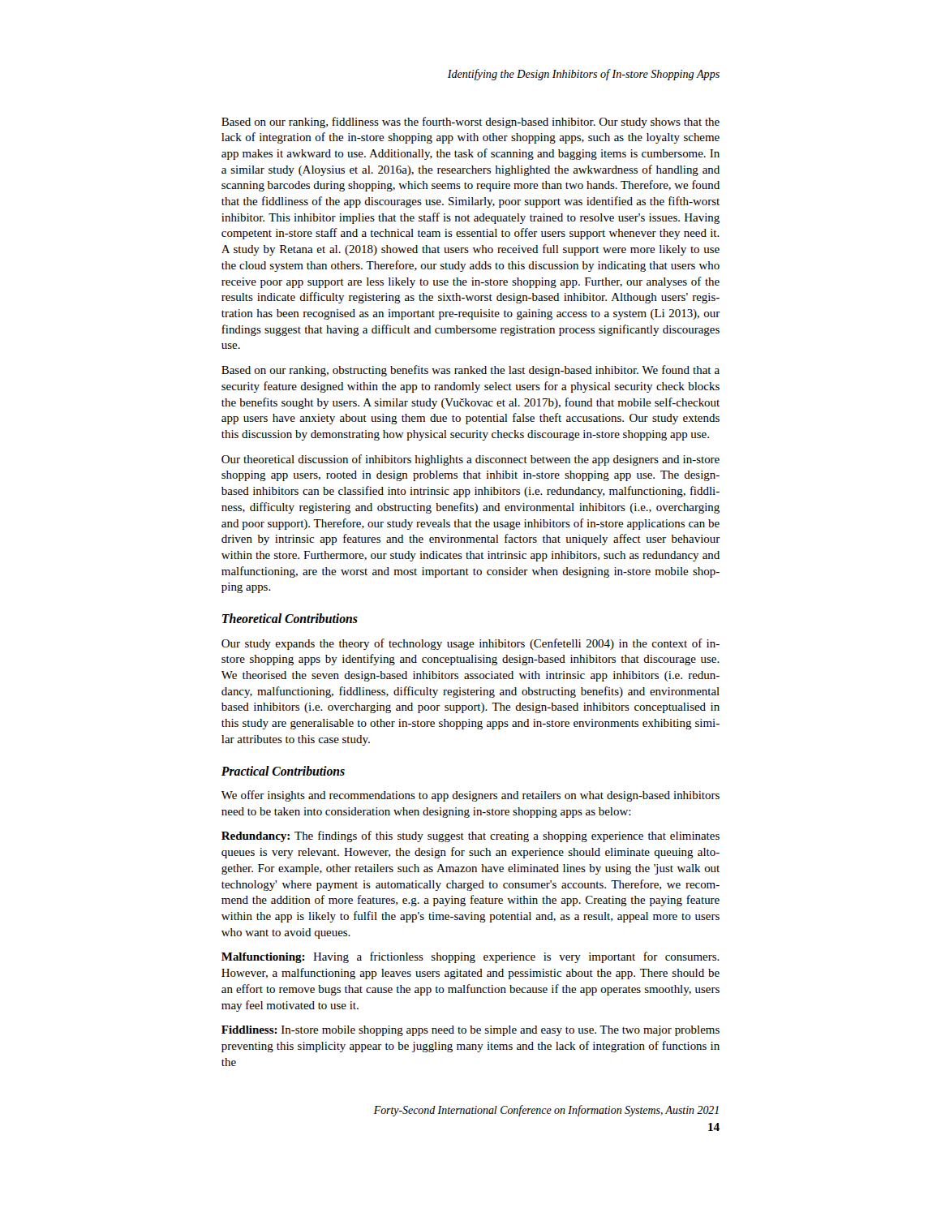Identifying the Design Inhibitors of In-store Shopping Apps
Based on our ranking, fiddliness was the fourth-worst design-based inhibitor. Our study shows that the lack of integration of the in-store shopping app with other shopping apps, such as the loyalty scheme app makes it awkward to use. Additionally, the task of scanning and bagging items is cumbersome. In a similar study (Aloysius et al. 2016a), the researchers highlighted the awkwardness of handling and scanning barcodes during shopping, which seems to require more than two hands. Therefore, we found that the fiddliness of the app discourages use. Similarly, poor support was identified as the fifth-worst inhibitor. This inhibitor implies that the staff is not adequately trained to resolve user's issues. Having competent in-store staff and a technical team is essential to offer users support whenever they need it. A study by Retana et al. (2018) showed that users who received full support were more likely to use the cloud system than others. Therefore, our study adds to this discussion by indicating that users who receive poor app support are less likely to use the in-store shopping app. Further, our analyses of the results indicate difficulty registering as the sixth-worst design-based inhibitor. Although users' registration has been recognised as an important pre-requisite to gaining access to a system (Li 2013), our findings suggest that having a difficult and cumbersome registration process significantly discourages use.
Based on our ranking, obstructing benefits was ranked the last design-based inhibitor. We found that a security feature designed within the app to randomly select users for a physical security check blocks the benefits sought by users. A similar study (Vučkovac et al. 2017b), found that mobile self-checkout app users have anxiety about using them due to potential false theft accusations. Our study extends this discussion by demonstrating how physical security checks discourage in-store shopping app use.
Our theoretical discussion of inhibitors highlights a disconnect between the app designers and in-store shopping app users, rooted in design problems that inhibit in-store shopping app use. The design-based inhibitors can be classified into intrinsic app inhibitors (i.e. redundancy, malfunctioning, fiddliness, difficulty registering and obstructing benefits) and environmental inhibitors (i.e., overcharging and poor support). Therefore, our study reveals that the usage inhibitors of in-store applications can be driven by intrinsic app features and the environmental factors that uniquely affect user behaviour within the store. Furthermore, our study indicates that intrinsic app inhibitors, such as redundancy and malfunctioning, are the worst and most important to consider when designing in-store mobile shopping apps.
Theoretical Contributions
Our study expands the theory of technology usage inhibitors (Cenfetelli 2004) in the context of in-store shopping apps by identifying and conceptualising design-based inhibitors that discourage use. We theorised the seven design-based inhibitors associated with intrinsic app inhibitors (i.e. redundancy, malfunctioning, fiddliness, difficulty registering and obstructing benefits) and environmental based inhibitors (i.e. overcharging and poor support). The design-based inhibitors conceptualised in this study are generalisable to other in-store shopping apps and in-store environments exhibiting similar attributes to this case study.
Practical Contributions
We offer insights and recommendations to app designers and retailers on what design-based inhibitors need to be taken into consideration when designing in-store shopping apps as below:
Redundancy: The findings of this study suggest that creating a shopping experience that eliminates queues is very relevant. However, the design for such an experience should eliminate queuing altogether. For example, other retailers such as Amazon have eliminated lines by using the 'just walk out technology' where payment is automatically charged to consumer's accounts. Therefore, we recommend the addition of more features, e.g. a paying feature within the app. Creating the paying feature within the app is likely to fulfil the app's time-saving potential and, as a result, appeal more to users who want to avoid queues.
Malfunctioning: Having a frictionless shopping experience is very important for consumers. However, a malfunctioning app leaves users agitated and pessimistic about the app. There should be an effort to remove bugs that cause the app to malfunction because if the app operates smoothly, users may feel motivated to use it.
Fiddliness: In-store mobile shopping apps need to be simple and easy to use. The two major problems preventing this simplicity appear to be juggling many items and the lack of integration of functions in the
Forty-Second International Conference on Information Systems, Austin 2021 14